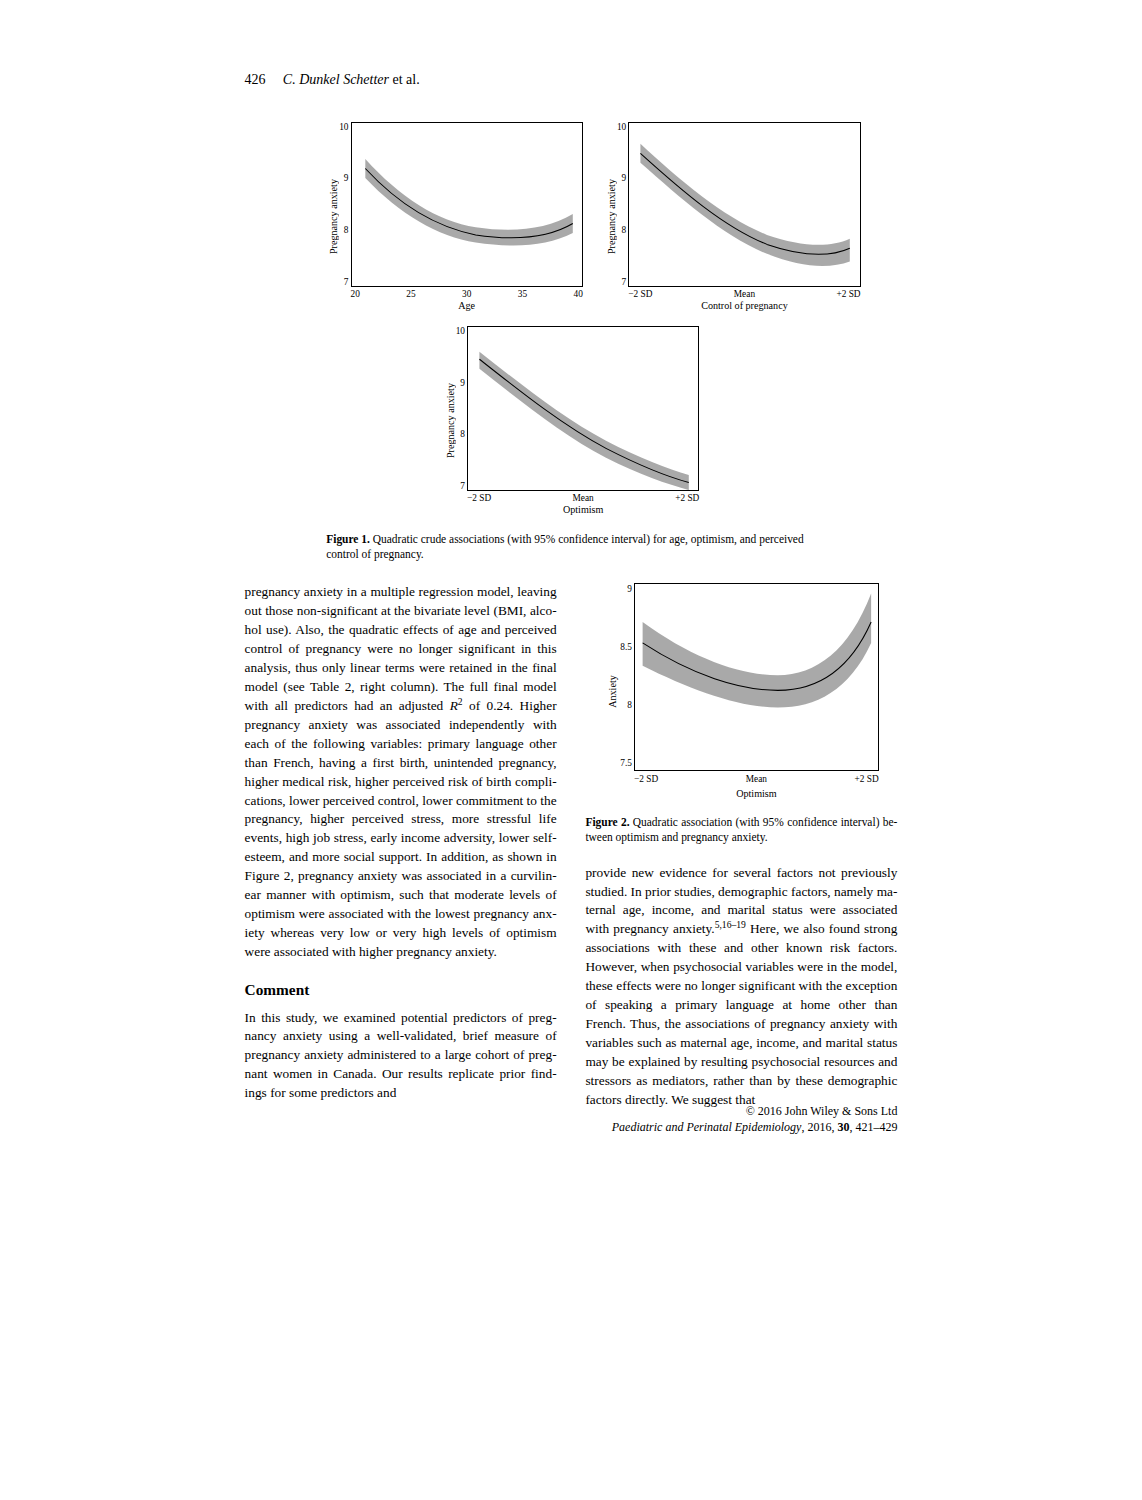426 C. Dunkel Schetter et al.
Pregnancy anxiety
10987
2025303540
Age
Pregnancy anxiety
10987
−2 SD Mean+2 SD
Control of pregnancy
Pregnancy anxiety
10987
−2 SD Mean+2 SD
Optimism
Figure 1. Quadratic crude associations (with 95% confidence interval) for age, optimism, and perceived control of pregnancy.
pregnancy anxiety in a multiple regression model, leaving out those non-significant at the bivariate level (BMI, alcohol use). Also, the quadratic effects of age and perceived control of pregnancy were no longer significant in this analysis, thus only linear terms were retained in the final model (see Table 2, right column). The full final model with all predictors had an adjusted R2 of 0.24. Higher pregnancy anxiety was associated independently with each of the following variables: primary language other than French, having a first birth, unintended pregnancy, higher medical risk, higher perceived risk of birth complications, lower perceived control, lower commitment to the pregnancy, higher perceived stress, more stressful life events, high job stress, early income adversity, lower self-esteem, and more social support. In addition, as shown in Figure 2, pregnancy anxiety was associated in a curvilinear manner with optimism, such that moderate levels of optimism were associated with the lowest pregnancy anxiety whereas very low or very high levels of optimism were associated with higher pregnancy anxiety.
Comment
In this study, we examined potential predictors of pregnancy anxiety using a well-validated, brief measure of pregnancy anxiety administered to a large cohort of pregnant women in Canada. Our results replicate prior findings for some predictors and
Anxiety
98.587.5
−2 SD Mean+2 SD
Optimism
Figure 2. Quadratic association (with 95% confidence interval) between optimism and pregnancy anxiety.
provide new evidence for several factors not previously studied. In prior studies, demographic factors, namely maternal age, income, and marital status were associated with pregnancy anxiety.5,16–19 Here, we also found strong associations with these and other known risk factors. However, when psychosocial variables were in the model, these effects were no longer significant with the exception of speaking a primary language at home other than French. Thus, the associations of pregnancy anxiety with variables such as maternal age, income, and marital status may be explained by resulting psychosocial resources and stressors as mediators, rather than by these demographic factors directly. We suggest that
© 2016 John Wiley & Sons Ltd
Paediatric and Perinatal Epidemiology, 2016, 30, 421–429